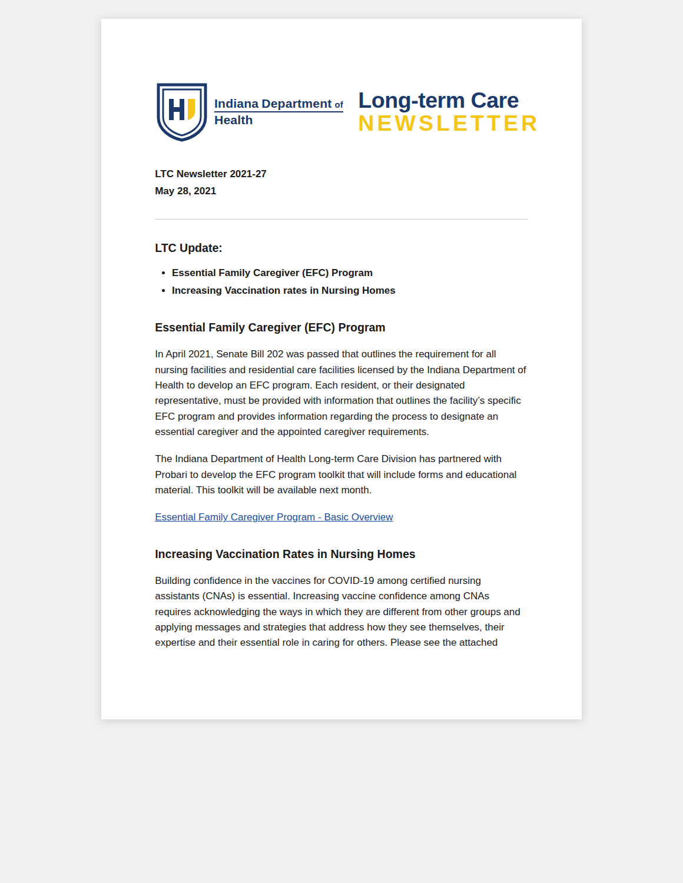Indiana Department of
Health
Long-term Care NEWSLETTER
LTC Newsletter 2021-27
May 28, 2021
LTC Update:
Essential Family Caregiver (EFC) Program
Increasing Vaccination rates in Nursing Homes
Essential Family Caregiver (EFC) Program
In April 2021, Senate Bill 202 was passed that outlines the requirement for all nursing facilities and residential care facilities licensed by the Indiana Department of Health to develop an EFC program. Each resident, or their designated representative, must be provided with information that outlines the facility’s specific EFC program and provides information regarding the process to designate an essential caregiver and the appointed caregiver requirements.
The Indiana Department of Health Long-term Care Division has partnered with Probari to develop the EFC program toolkit that will include forms and educational material. This toolkit will be available next month.
Essential Family Caregiver Program - Basic Overview
Increasing Vaccination Rates in Nursing Homes
Building confidence in the vaccines for COVID-19 among certified nursing assistants (CNAs) is essential. Increasing vaccine confidence among CNAs requires acknowledging the ways in which they are different from other groups and applying messages and strategies that address how they see themselves, their expertise and their essential role in caring for others. Please see the attached